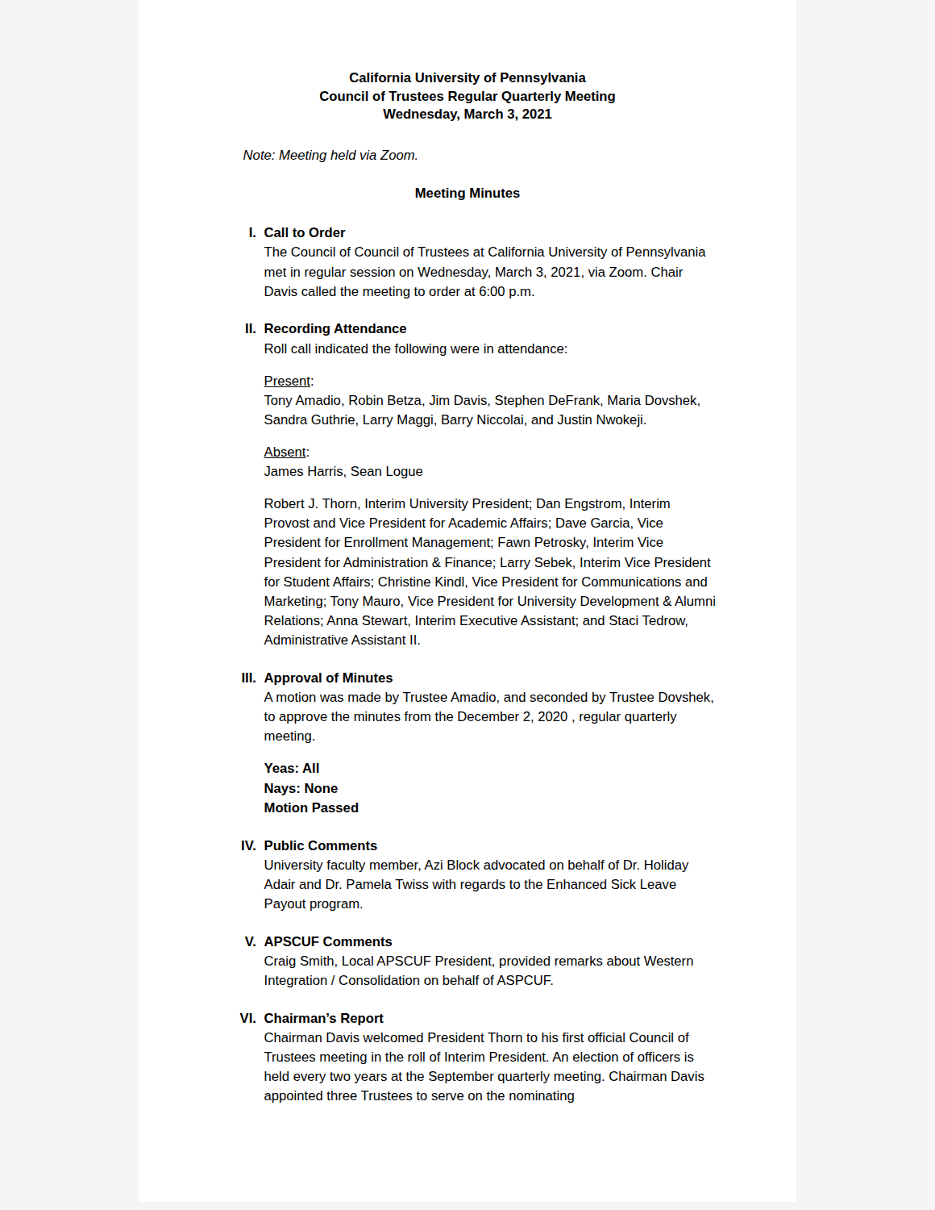California University of Pennsylvania
Council of Trustees Regular Quarterly Meeting
Wednesday, March 3, 2021
Note: Meeting held via Zoom.
Meeting Minutes
I. Call to Order
The Council of Council of Trustees at California University of Pennsylvania met in regular session on Wednesday, March 3, 2021, via Zoom. Chair Davis called the meeting to order at 6:00 p.m.
II. Recording Attendance
Roll call indicated the following were in attendance:
Present:
Tony Amadio, Robin Betza, Jim Davis, Stephen DeFrank, Maria Dovshek, Sandra Guthrie, Larry Maggi, Barry Niccolai, and Justin Nwokeji.
Absent:
James Harris, Sean Logue
Robert J. Thorn, Interim University President; Dan Engstrom, Interim Provost and Vice President for Academic Affairs; Dave Garcia, Vice President for Enrollment Management; Fawn Petrosky, Interim Vice President for Administration & Finance; Larry Sebek, Interim Vice President for Student Affairs; Christine Kindl, Vice President for Communications and Marketing; Tony Mauro, Vice President for University Development & Alumni Relations; Anna Stewart, Interim Executive Assistant; and Staci Tedrow, Administrative Assistant II.
III. Approval of Minutes
A motion was made by Trustee Amadio, and seconded by Trustee Dovshek, to approve the minutes from the December 2, 2020 , regular quarterly meeting.
Yeas: All
Nays: None
Motion Passed
IV. Public Comments
University faculty member, Azi Block advocated on behalf of Dr. Holiday Adair and Dr. Pamela Twiss with regards to the Enhanced Sick Leave Payout program.
V. APSCUF Comments
Craig Smith, Local APSCUF President, provided remarks about Western Integration / Consolidation on behalf of ASPCUF.
VI. Chairman’s Report
Chairman Davis welcomed President Thorn to his first official Council of Trustees meeting in the roll of Interim President. An election of officers is held every two years at the September quarterly meeting. Chairman Davis appointed three Trustees to serve on the nominating